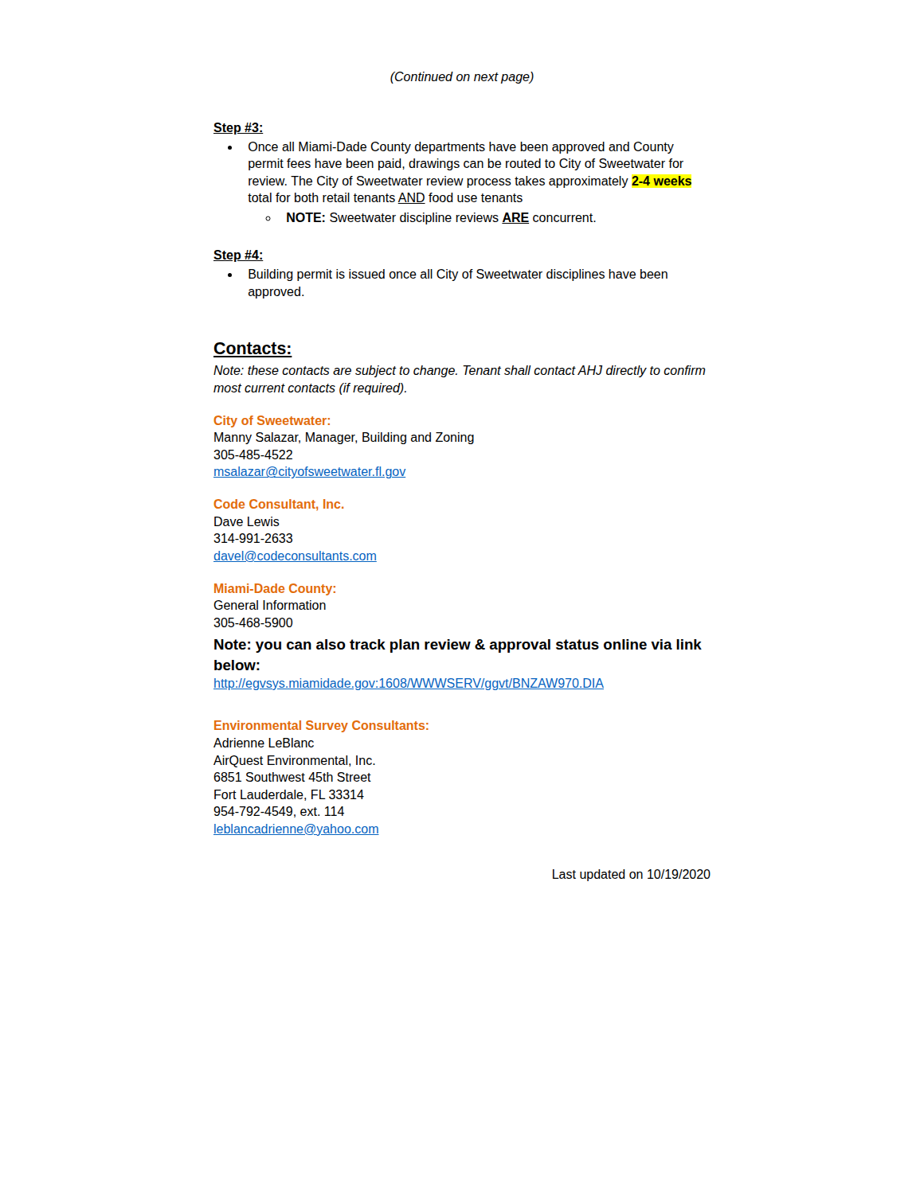(Continued on next page)
Step #3:
Once all Miami-Dade County departments have been approved and County permit fees have been paid, drawings can be routed to City of Sweetwater for review. The City of Sweetwater review process takes approximately 2-4 weeks total for both retail tenants AND food use tenants
NOTE: Sweetwater discipline reviews ARE concurrent.
Step #4:
Building permit is issued once all City of Sweetwater disciplines have been approved.
Contacts:
Note: these contacts are subject to change. Tenant shall contact AHJ directly to confirm most current contacts (if required).
City of Sweetwater:
Manny Salazar, Manager, Building and Zoning
305-485-4522
msalazar@cityofsweetwater.fl.gov
Code Consultant, Inc.
Dave Lewis
314-991-2633
davel@codeconsultants.com
Miami-Dade County:
General Information
305-468-5900
Note: you can also track plan review & approval status online via link below:
http://egvsys.miamidade.gov:1608/WWWSERV/ggvt/BNZAW970.DIA
Environmental Survey Consultants:
Adrienne LeBlanc
AirQuest Environmental, Inc.
6851 Southwest 45th Street
Fort Lauderdale, FL 33314
954-792-4549, ext. 114
leblancadrienne@yahoo.com
Last updated on 10/19/2020